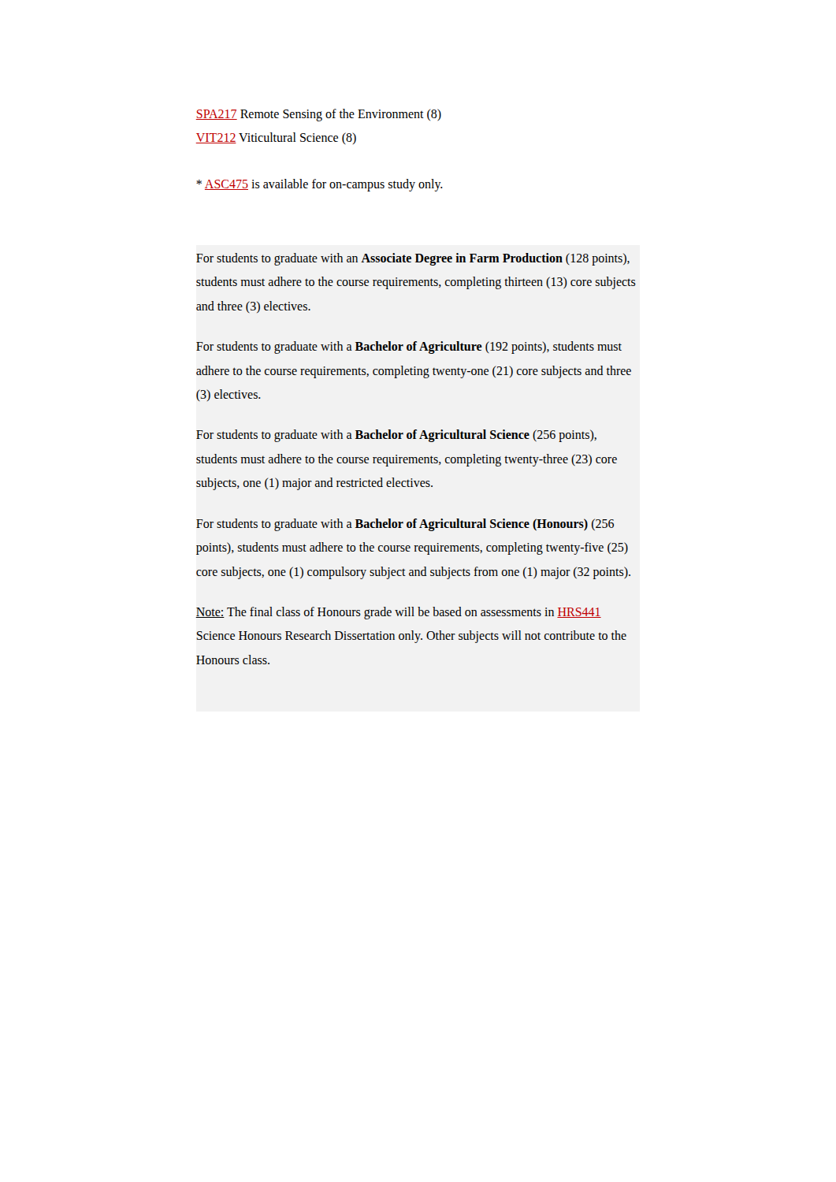SPA217 Remote Sensing of the Environment (8)
VIT212 Viticultural Science (8)
* ASC475 is available for on-campus study only.
For students to graduate with an Associate Degree in Farm Production (128 points), students must adhere to the course requirements, completing thirteen (13) core subjects and three (3) electives.
For students to graduate with a Bachelor of Agriculture (192 points), students must adhere to the course requirements, completing twenty-one (21) core subjects and three (3) electives.
For students to graduate with a Bachelor of Agricultural Science (256 points), students must adhere to the course requirements, completing twenty-three (23) core subjects, one (1) major and restricted electives.
For students to graduate with a Bachelor of Agricultural Science (Honours) (256 points), students must adhere to the course requirements, completing twenty-five (25) core subjects, one (1) compulsory subject and subjects from one (1) major (32 points).
Note: The final class of Honours grade will be based on assessments in HRS441 Science Honours Research Dissertation only. Other subjects will not contribute to the Honours class.